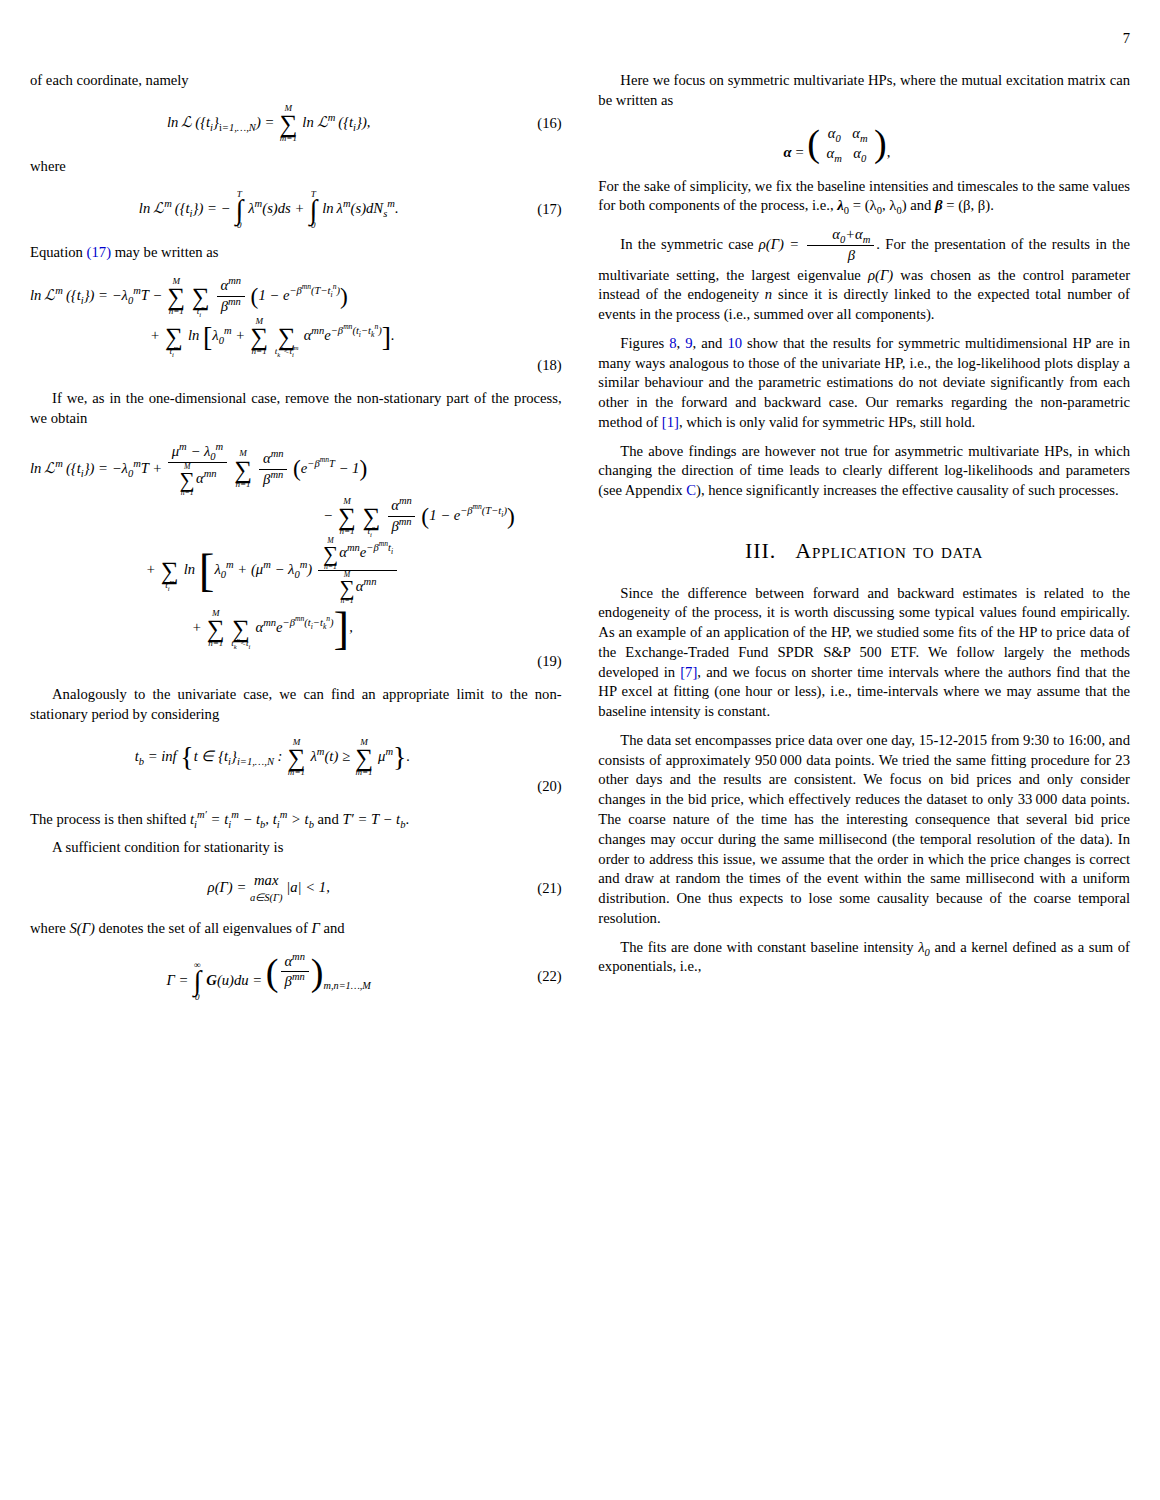7
of each coordinate, namely
ln ℒ ({ti}i=1,…,N) = M∑m=1 ln ℒm ({ti}),
(16)
where
ln ℒm ({ti}) = − T∫0 λm(s)ds + T∫0 ln λm(s)dNsm.
(17)
Equation (17) may be written as
ln ℒm ({ti}) = −λ0mT − M∑n=1 ∑tin αmn βmn (1 − e−βmn(T−tin))
+ ∑tim ln [λ0m + M∑n=1 ∑tkn<tim αmne−βmn(ti−tkn)].
(18)
If we, as in the one-dimensional case, remove the non-stationary part of the process, we obtain
ln ℒm ({ti}) = −λ0mT + μm − λ0m M∑n=1αmn M∑n=1 αmn βmn (e−βmnT − 1)
− M∑n=1 ∑tin αmn βmn (1 − e−βmn(T−ti))
+ ∑tim ln [λ0m + (μm − λ0m) M∑n=1αmne−βmnti M∑n=1αmn
+ M∑n=1 ∑tkn<ti αmne−βmn(ti−tkn)],
(19)
Analogously to the univariate case, we can find an appropriate limit to the non-stationary period by considering
tb = inf {t ∈ {ti}i=1,…,N : M∑m=1 λm(t) ≥ M∑m=1 μm}.
(20)
The process is then shifted tim′ = tim − tb, tim > tb and T′ = T − tb.
A sufficient condition for stationarity is
ρ(Γ) = max a∈S(Γ) |a| < 1,
(21)
where S(Γ) denotes the set of all eigenvalues of Γ and
Γ = ∞∫0 G(u)du = (αmn βmn)m,n=1…,M
(22)
Here we focus on symmetric multivariate HPs, where the mutual excitation matrix can be written as
α = (
| α 0 | α m |
| α m | α 0 |
) ,
For the sake of simplicity, we fix the baseline intensities and timescales to the same values for both components of the process, i.e., λ0 = (λ0, λ0) and β = (β, β).
In the symmetric case ρ(Γ) = α0+αm β. For the presentation of the results in the multivariate setting, the largest eigenvalue ρ(Γ) was chosen as the control parameter instead of the endogeneity n since it is directly linked to the expected total number of events in the process (i.e., summed over all components).
Figures 8, 9, and 10 show that the results for symmetric multidimensional HP are in many ways analogous to those of the univariate HP, i.e., the log-likelihood plots display a similar behaviour and the parametric estimations do not deviate significantly from each other in the forward and backward case. Our remarks regarding the non-parametric method of [1], which is only valid for symmetric HPs, still hold.
The above findings are however not true for asymmetric multivariate HPs, in which changing the direction of time leads to clearly different log-likelihoods and parameters (see Appendix C), hence significantly increases the effective causality of such processes.
III. Application to data
Since the difference between forward and backward estimates is related to the endogeneity of the process, it is worth discussing some typical values found empirically. As an example of an application of the HP, we studied some fits of the HP to price data of the Exchange-Traded Fund SPDR S&P 500 ETF. We follow largely the methods developed in [7], and we focus on shorter time intervals where the authors find that the HP excel at fitting (one hour or less), i.e., time-intervals where we may assume that the baseline intensity is constant.
The data set encompasses price data over one day, 15-12-2015 from 9:30 to 16:00, and consists of approximately 950 000 data points. We tried the same fitting procedure for 23 other days and the results are consistent. We focus on bid prices and only consider changes in the bid price, which effectively reduces the dataset to only 33 000 data points. The coarse nature of the time has the interesting consequence that several bid price changes may occur during the same millisecond (the temporal resolution of the data). In order to address this issue, we assume that the order in which the price changes is correct and draw at random the times of the event within the same millisecond with a uniform distribution. One thus expects to lose some causality because of the coarse temporal resolution.
The fits are done with constant baseline intensity λ0 and a kernel defined as a sum of exponentials, i.e.,